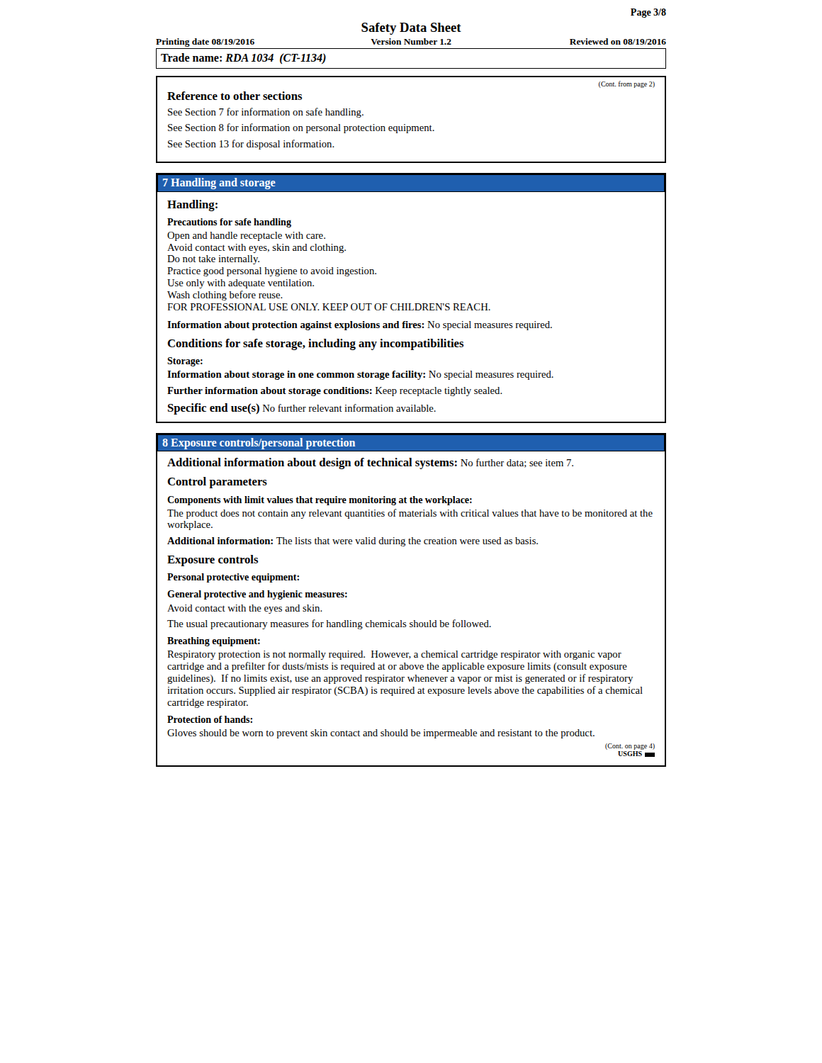Page 3/8
Safety Data Sheet
Printing date 08/19/2016
Version Number 1.2
Reviewed on 08/19/2016
Trade name: RDA 1034 (CT-1134)
(Cont. from page 2)
Reference to other sections
See Section 7 for information on safe handling.
See Section 8 for information on personal protection equipment.
See Section 13 for disposal information.
7 Handling and storage
Handling:
Precautions for safe handling
Open and handle receptacle with care.
Avoid contact with eyes, skin and clothing.
Do not take internally.
Practice good personal hygiene to avoid ingestion.
Use only with adequate ventilation.
Wash clothing before reuse.
FOR PROFESSIONAL USE ONLY. KEEP OUT OF CHILDREN'S REACH.
Information about protection against explosions and fires: No special measures required.
Conditions for safe storage, including any incompatibilities
Storage:
Information about storage in one common storage facility: No special measures required.
Further information about storage conditions: Keep receptacle tightly sealed.
Specific end use(s)
No further relevant information available.
8 Exposure controls/personal protection
Additional information about design of technical systems:
No further data; see item 7.
Control parameters
Components with limit values that require monitoring at the workplace:
The product does not contain any relevant quantities of materials with critical values that have to be monitored at the workplace.
Additional information: The lists that were valid during the creation were used as basis.
Exposure controls
Personal protective equipment:
General protective and hygienic measures:
Avoid contact with the eyes and skin.
The usual precautionary measures for handling chemicals should be followed.
Breathing equipment:
Respiratory protection is not normally required. However, a chemical cartridge respirator with organic vapor cartridge and a prefilter for dusts/mists is required at or above the applicable exposure limits (consult exposure guidelines). If no limits exist, use an approved respirator whenever a vapor or mist is generated or if respiratory irritation occurs. Supplied air respirator (SCBA) is required at exposure levels above the capabilities of a chemical cartridge respirator.
Protection of hands:
Gloves should be worn to prevent skin contact and should be impermeable and resistant to the product.
(Cont. on page 4)
USGHS